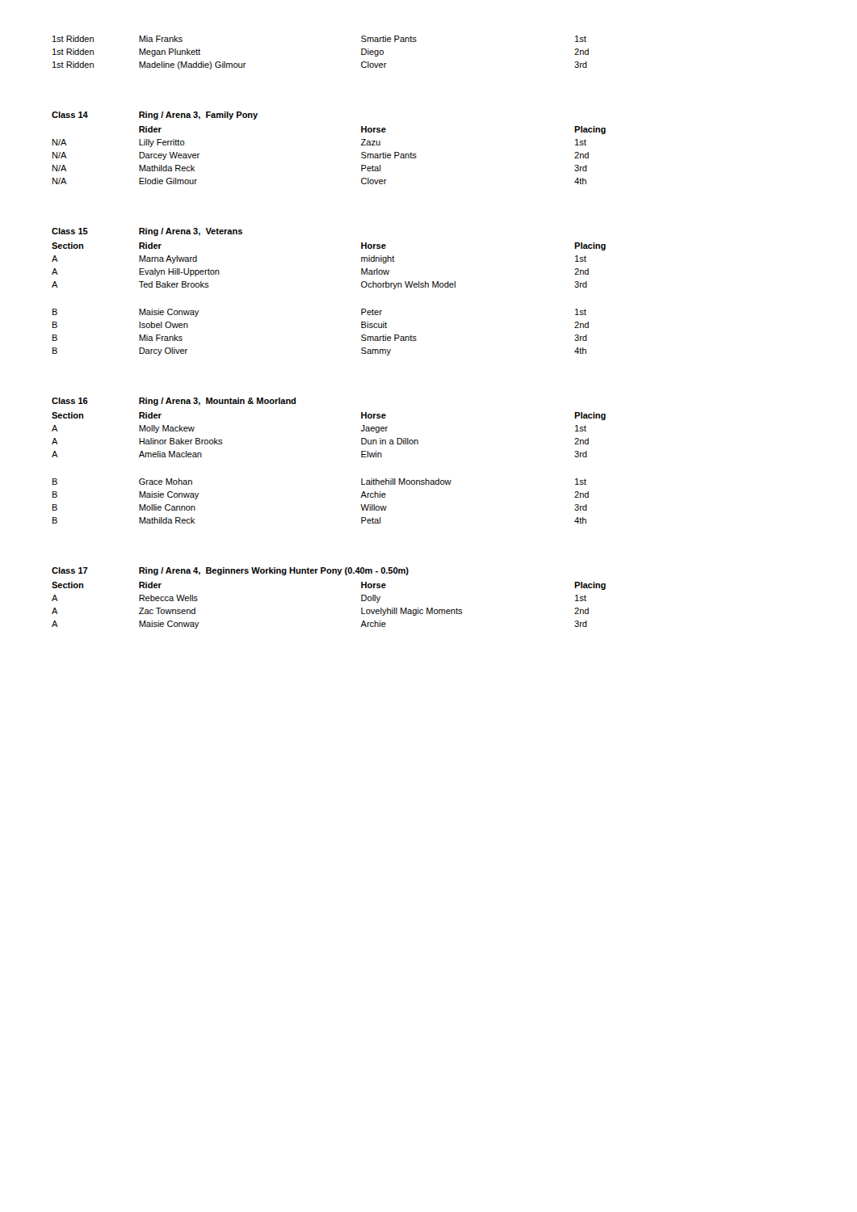| 1st Ridden | Mia Franks | Smartie Pants | 1st |
| 1st Ridden | Megan Plunkett | Diego | 2nd |
| 1st Ridden | Madeline (Maddie) Gilmour | Clover | 3rd |
| Class 14 | Ring / Arena 3, Family Pony |
| | Rider | Horse | Placing |
| N/A | Lilly Ferritto | Zazu | 1st |
| N/A | Darcey Weaver | Smartie Pants | 2nd |
| N/A | Mathilda Reck | Petal | 3rd |
| N/A | Elodie Gilmour | Clover | 4th |
| Class 15 | Ring / Arena 3, Veterans |
| Section | Rider | Horse | Placing |
| A | Marna Aylward | midnight | 1st |
| A | Evalyn Hill-Upperton | Marlow | 2nd |
| A | Ted Baker Brooks | Ochorbryn Welsh Model | 3rd |
| B | Maisie Conway | Peter | 1st |
| B | Isobel Owen | Biscuit | 2nd |
| B | Mia Franks | Smartie Pants | 3rd |
| B | Darcy Oliver | Sammy | 4th |
| Class 16 | Ring / Arena 3, Mountain & Moorland |
| Section | Rider | Horse | Placing |
| A | Molly Mackew | Jaeger | 1st |
| A | Halinor Baker Brooks | Dun in a Dillon | 2nd |
| A | Amelia Maclean | Elwin | 3rd |
| B | Grace Mohan | Laithehill Moonshadow | 1st |
| B | Maisie Conway | Archie | 2nd |
| B | Mollie Cannon | Willow | 3rd |
| B | Mathilda Reck | Petal | 4th |
| Class 17 | Ring / Arena 4, Beginners Working Hunter Pony (0.40m - 0.50m) |
| Section | Rider | Horse | Placing |
| A | Rebecca Wells | Dolly | 1st |
| A | Zac Townsend | Lovelyhill Magic Moments | 2nd |
| A | Maisie Conway | Archie | 3rd |